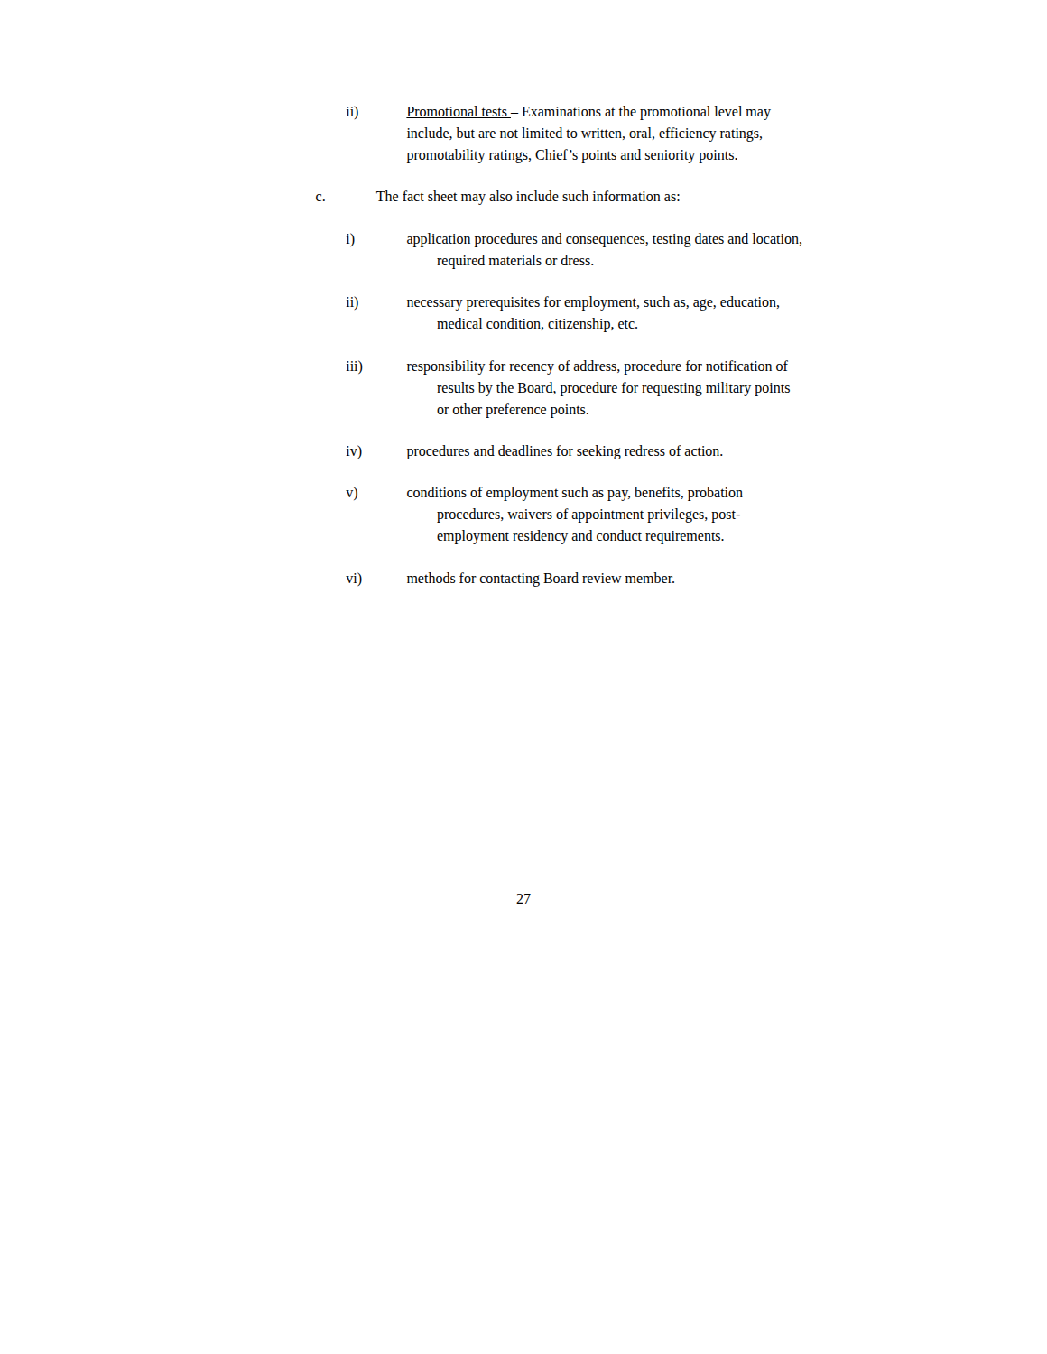ii) Promotional tests – Examinations at the promotional level may include, but are not limited to written, oral, efficiency ratings, promotability ratings, Chief’s points and seniority points.
c. The fact sheet may also include such information as:
i) application procedures and consequences, testing dates and location, required materials or dress.
ii) necessary prerequisites for employment, such as, age, education, medical condition, citizenship, etc.
iii) responsibility for recency of address, procedure for notification of results by the Board, procedure for requesting military points or other preference points.
iv) procedures and deadlines for seeking redress of action.
v) conditions of employment such as pay, benefits, probation procedures, waivers of appointment privileges, post-employment residency and conduct requirements.
vi) methods for contacting Board review member.
27